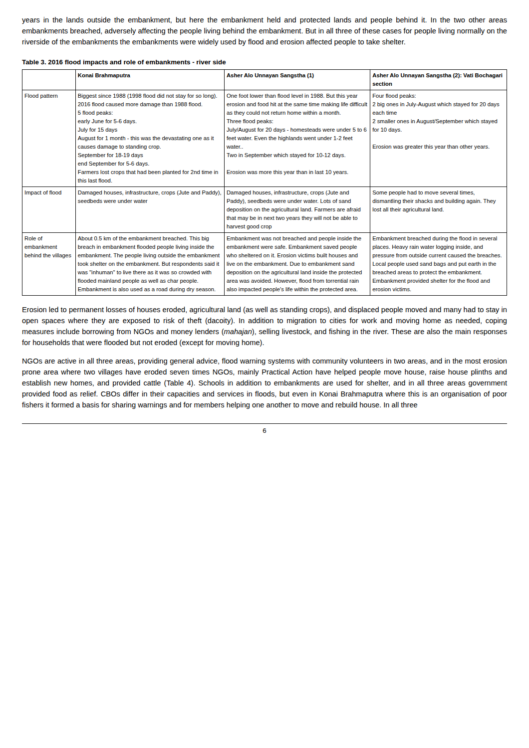years in the lands outside the embankment, but here the embankment held and protected lands and people behind it. In the two other areas embankments breached, adversely affecting the people living behind the embankment. But in all three of these cases for people living normally on the riverside of the embankments the embankments were widely used by flood and erosion affected people to take shelter.
Table 3. 2016 flood impacts and role of embankments - river side
| | Konai Brahmaputra | Asher Alo Unnayan Sangstha (1) | Asher Alo Unnayan Sangstha (2): Vati Bochagari section |
| --- | --- | --- | --- |
| Flood pattern | Biggest since 1988 (1998 flood did not stay for so long). 2016 flood caused more damage than 1988 flood. 5 flood peaks: early June for 5-6 days. July for 15 days August for 1 month - this was the devastating one as it causes damage to standing crop. September for 18-19 days end September for 5-6 days. Farmers lost crops that had been planted for 2nd time in this last flood. | One foot lower than flood level in 1988. But this year erosion and food hit at the same time making life difficult as they could not return home within a month. Three flood peaks: July/August for 20 days - homesteads were under 5 to 6 feet water. Even the highlands went under 1-2 feet water.. Two in September which stayed for 10-12 days. Erosion was more this year than in last 10 years. | Four flood peaks: 2 big ones in July-August which stayed for 20 days each time 2 smaller ones in August/September which stayed for 10 days. Erosion was greater this year than other years. |
| Impact of flood | Damaged houses, infrastructure, crops (Jute and Paddy), seedbeds were under water | Damaged houses, infrastructure, crops (Jute and Paddy), seedbeds were under water. Lots of sand deposition on the agricultural land. Farmers are afraid that may be in next two years they will not be able to harvest good crop | Some people had to move several times, dismantling their shacks and building again. They lost all their agricultural land. |
| Role of embankment behind the villages | About 0.5 km of the embankment breached. This big breach in embankment flooded people living inside the embankment. The people living outside the embankment took shelter on the embankment. But respondents said it was "inhuman" to live there as it was so crowded with flooded mainland people as well as char people. Embankment is also used as a road during dry season. | Embankment was not breached and people inside the embankment were safe. Embankment saved people who sheltered on it. Erosion victims built houses and live on the embankment. Due to embankment sand deposition on the agricultural land inside the protected area was avoided. However, flood from torrential rain also impacted people's life within the protected area. | Embankment breached during the flood in several places. Heavy rain water logging inside, and pressure from outside current caused the breaches. Local people used sand bags and put earth in the breached areas to protect the embankment. Embankment provided shelter for the flood and erosion victims. |
Erosion led to permanent losses of houses eroded, agricultural land (as well as standing crops), and displaced people moved and many had to stay in open spaces where they are exposed to risk of theft (dacoity). In addition to migration to cities for work and moving home as needed, coping measures include borrowing from NGOs and money lenders (mahajan), selling livestock, and fishing in the river. These are also the main responses for households that were flooded but not eroded (except for moving home).
NGOs are active in all three areas, providing general advice, flood warning systems with community volunteers in two areas, and in the most erosion prone area where two villages have eroded seven times NGOs, mainly Practical Action have helped people move house, raise house plinths and establish new homes, and provided cattle (Table 4). Schools in addition to embankments are used for shelter, and in all three areas government provided food as relief. CBOs differ in their capacities and services in floods, but even in Konai Brahmaputra where this is an organisation of poor fishers it formed a basis for sharing warnings and for members helping one another to move and rebuild house. In all three
6